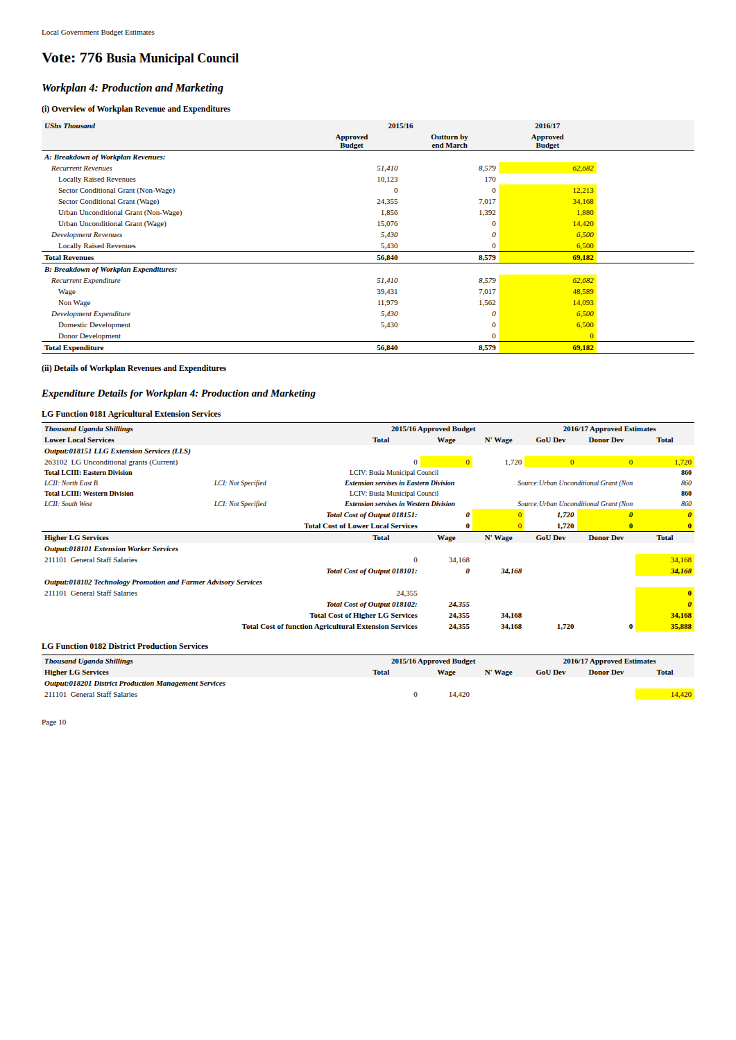Local Government Budget Estimates
Vote: 776 Busia Municipal Council
Workplan 4: Production and Marketing
(i) Overview of Workplan Revenue and Expenditures
| UShs Thousand | 2015/16 | 2016/17 | |
| --- | --- | --- | --- |
| | Approved Budget | Outturn by end March | Approved Budget | |
| A: Breakdown of Workplan Revenues: | | | | |
| Recurrent Revenues | 51,410 | 8,579 | 62,682 | |
| Locally Raised Revenues | 10,123 | 170 | | |
| Sector Conditional Grant (Non-Wage) | 0 | 0 | 12,213 | |
| Sector Conditional Grant (Wage) | 24,355 | 7,017 | 34,168 | |
| Urban Unconditional Grant (Non-Wage) | 1,856 | 1,392 | 1,880 | |
| Urban Unconditional Grant (Wage) | 15,076 | 0 | 14,420 | |
| Development Revenues | 5,430 | 0 | 6,500 | |
| Locally Raised Revenues | 5,430 | 0 | 6,500 | |
| Total Revenues | 56,840 | 8,579 | 69,182 | |
| B: Breakdown of Workplan Expenditures: | | | | |
| Recurrent Expenditure | 51,410 | 8,579 | 62,682 | |
| Wage | 39,431 | 7,017 | 48,589 | |
| Non Wage | 11,979 | 1,562 | 14,093 | |
| Development Expenditure | 5,430 | 0 | 6,500 | |
| Domestic Development | 5,430 | 0 | 6,500 | |
| Donor Development | | 0 | 0 | |
| Total Expenditure | 56,840 | 8,579 | 69,182 | |
(ii) Details of Workplan Revenues and Expenditures
Expenditure Details for Workplan 4: Production and Marketing
LG Function 0181 Agricultural Extension Services
| Thousand Uganda Shillings | 2015/16 Approved Budget | 2016/17 Approved Estimates |
| Lower Local Services | Total | Wage | N' Wage | GoU Dev | Donor Dev | Total |
| Output:018151 LLG Extension Services (LLS) |
| 263102 LG Unconditional grants (Current) | 0 | 0 | 1,720 | 0 | 0 | 1,720 |
| Total LCIII: Eastern Division | LCIV: Busia Municipal Council | | 860 |
| LCII: North East B | LCI: Not Specified | Extension servises in Eastern Division | Source:Urban Unconditional Grant (Non | 860 |
| Total LCIII: Western Division | LCIV: Busia Municipal Council | | 860 |
| LCII: South West | LCI: Not Specified | Extension servises in Western Division | Source:Urban Unconditional Grant (Non | 860 |
| | Total Cost of Output 018151: | 0 | 0 | 1,720 | 0 | 0 |
| | Total Cost of Lower Local Services | 0 | 0 | 1,720 | 0 | 0 |
| Higher LG Services | Total | Wage | N' Wage | GoU Dev | Donor Dev | Total |
| Output:018101 Extension Worker Services |
| 211101 General Staff Salaries | 0 | 34,168 | | | | 34,168 |
| | Total Cost of Output 018101: | 0 | 34,168 | | | 34,168 |
| Output:018102 Technology Promotion and Farmer Advisory Services |
| 211101 General Staff Salaries | 24,355 | | | | | 0 |
| | Total Cost of Output 018102: | 24,355 | | | | 0 |
| | Total Cost of Higher LG Services | 24,355 | 34,168 | | | 34,168 |
| | Total Cost of function Agricultural Extension Services | 24,355 | 34,168 | 1,720 | 0 | 35,888 |
LG Function 0182 District Production Services
| Thousand Uganda Shillings | 2015/16 Approved Budget | 2016/17 Approved Estimates |
| Higher LG Services | Total | Wage | N' Wage | GoU Dev | Donor Dev | Total |
| Output:018201 District Production Management Services |
| 211101 General Staff Salaries | 0 | 14,420 | | | | 14,420 |
Page 10